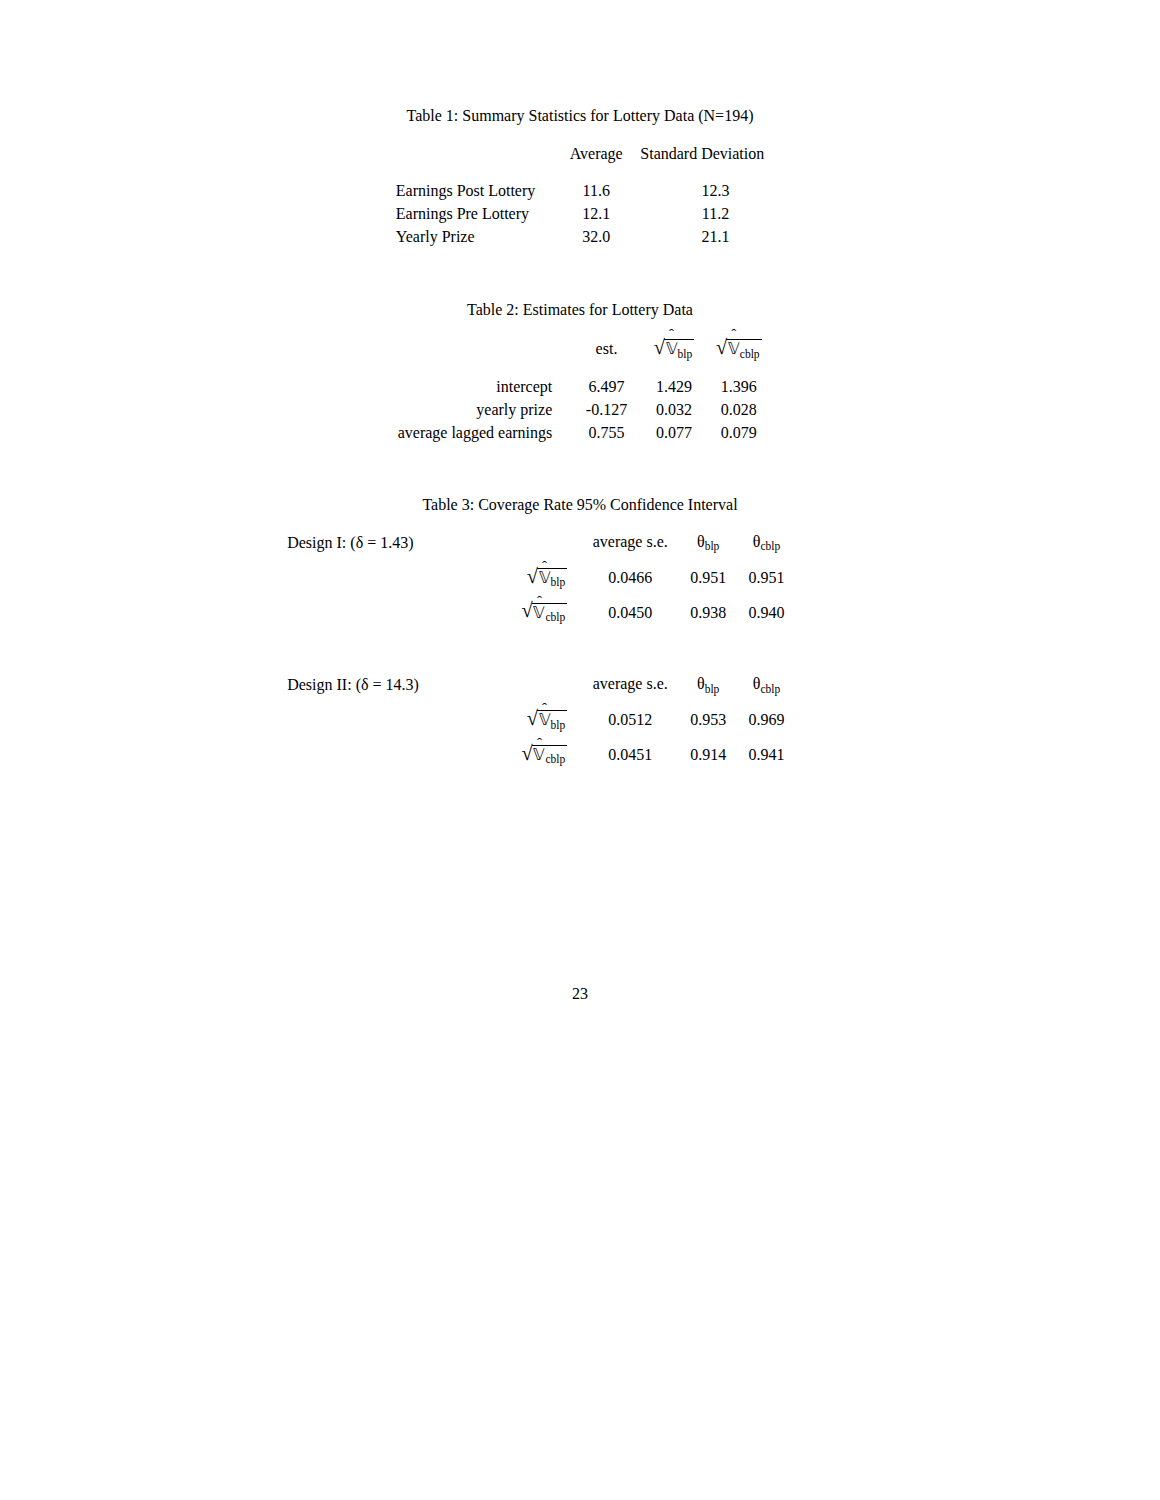Table 1: Summary Statistics for Lottery Data (N=194)
| | Average | Standard Deviation |
| --- | --- | --- |
| Earnings Post Lottery | 11.6 | 12.3 |
| Earnings Pre Lottery | 12.1 | 11.2 |
| Yearly Prize | 32.0 | 21.1 |
Table 2: Estimates for Lottery Data
| | est. | ̂ 𝕍 blp | ̂ 𝕍 cblp |
| --- | --- | --- | --- |
| intercept | 6.497 | 1.429 | 1.396 |
| yearly prize | -0.127 | 0.032 | 0.028 |
| average lagged earnings | 0.755 | 0.077 | 0.079 |
Table 3: Coverage Rate 95% Confidence Interval
Design I: (δ = 1.43)
| | average s.e. | θ blp | θ cblp |
| --- | --- | --- | --- |
| ̂ 𝕍 blp | 0.0466 | 0.951 | 0.951 |
| ̂ 𝕍 cblp | 0.0450 | 0.938 | 0.940 |
Design II: (δ = 14.3)
| | average s.e. | θ blp | θ cblp |
| --- | --- | --- | --- |
| ̂ 𝕍 blp | 0.0512 | 0.953 | 0.969 |
| ̂ 𝕍 cblp | 0.0451 | 0.914 | 0.941 |
23